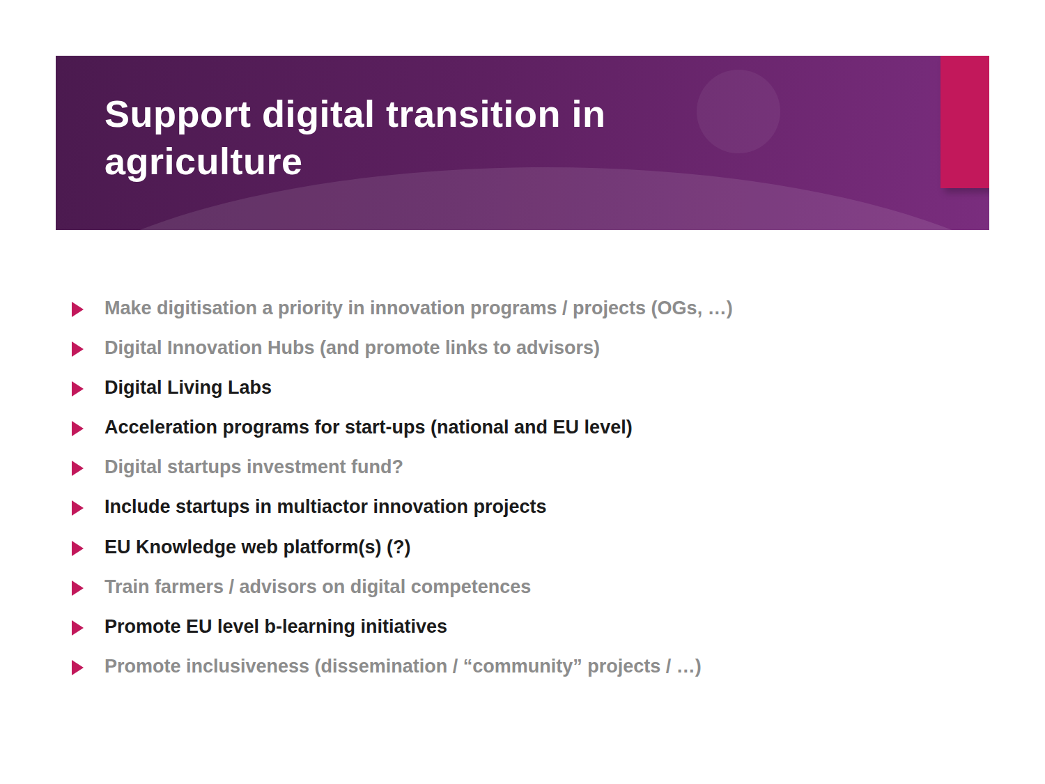Support digital transition in agriculture
Make digitisation a priority in innovation programs / projects (OGs, …)
Digital Innovation Hubs (and promote links to advisors)
Digital Living Labs
Acceleration programs for start-ups (national and EU level)
Digital startups investment fund?
Include startups in multiactor innovation projects
EU Knowledge web platform(s) (?)
Train farmers / advisors on digital competences
Promote EU level b-learning initiatives
Promote inclusiveness (dissemination / “community” projects / …)